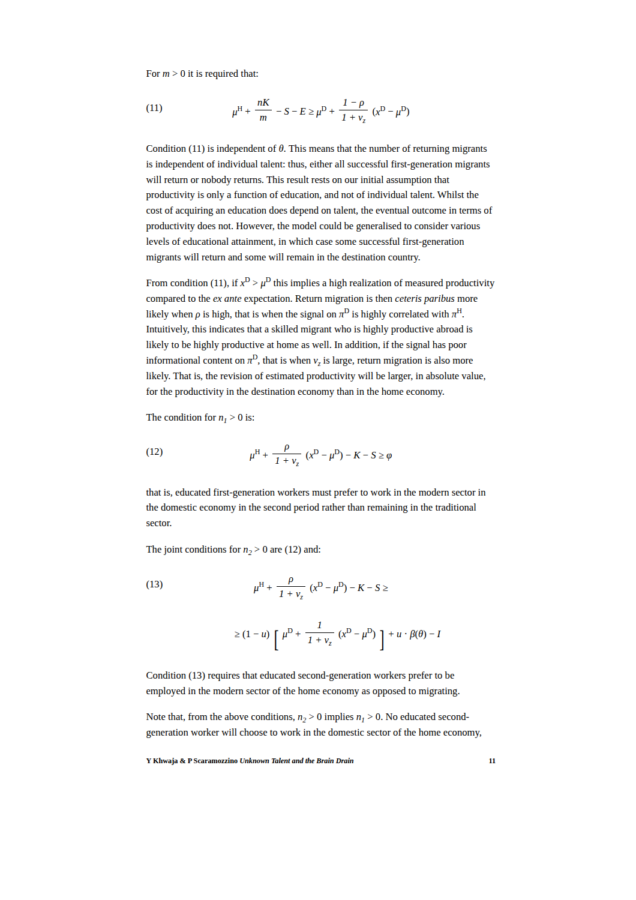For m > 0 it is required that:
(11)
μH + nK m − S − E ≥ μD + 1 − ρ 1 + vz (xD − μD)
Condition (11) is independent of θ. This means that the number of returning migrants is independent of individual talent: thus, either all successful first-generation migrants will return or nobody returns. This result rests on our initial assumption that productivity is only a function of education, and not of individual talent. Whilst the cost of acquiring an education does depend on talent, the eventual outcome in terms of productivity does not. However, the model could be generalised to consider various levels of educational attainment, in which case some successful first-generation migrants will return and some will remain in the destination country.
From condition (11), if xD > μD this implies a high realization of measured productivity compared to the ex ante expectation. Return migration is then ceteris paribus more likely when ρ is high, that is when the signal on πD is highly correlated with πH. Intuitively, this indicates that a skilled migrant who is highly productive abroad is likely to be highly productive at home as well. In addition, if the signal has poor informational content on πD, that is when vz is large, return migration is also more likely. That is, the revision of estimated productivity will be larger, in absolute value, for the productivity in the destination economy than in the home economy.
The condition for n1 > 0 is:
(12)
μH + ρ 1 + vz (xD − μD) − K − S ≥ φ
that is, educated first-generation workers must prefer to work in the modern sector in the domestic economy in the second period rather than remaining in the traditional sector.
The joint conditions for n2 > 0 are (12) and:
(13)
μH + ρ 1 + vz (xD − μD) − K − S ≥
≥ (1 − u) [ μD + 11 + vz (xD − μD) ] + u · β(θ) − I
Condition (13) requires that educated second-generation workers prefer to be employed in the modern sector of the home economy as opposed to migrating.
Note that, from the above conditions, n2 > 0 implies n1 > 0. No educated second-generation worker will choose to work in the domestic sector of the home economy,
Y Khwaja & P Scaramozzino Unknown Talent and the Brain Drain 11